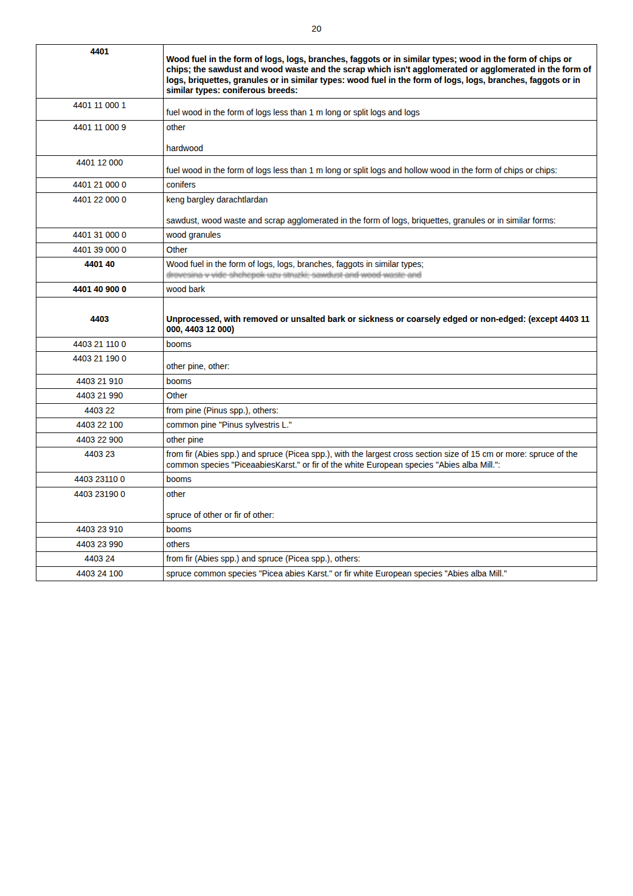20
| 4401 | Wood fuel in the form of logs, logs, branches, faggots or in similar types; wood in the form of chips or chips; the sawdust and wood waste and the scrap which isn't agglomerated or agglomerated in the form of logs, briquettes, granules or in similar types: wood fuel in the form of logs, logs, branches, faggots or in similar types: coniferous breeds: |
| 4401 11 000 1 | fuel wood in the form of logs less than 1 m long or split logs and logs |
| 4401 11 000 9 | other hardwood |
| 4401 12 000 | fuel wood in the form of logs less than 1 m long or split logs and hollow wood in the form of chips or chips: |
| 4401 21 000 0 | conifers |
| 4401 22 000 0 | keng bargley darachtlardan sawdust, wood waste and scrap agglomerated in the form of logs, briquettes, granules or in similar forms: |
| 4401 31 000 0 | wood granules |
| 4401 39 000 0 | Other |
| 4401 40 | Wood fuel in the form of logs, logs, branches, faggots in similar types; drovesina v vide shchepok uzu struzki; sawdust and wood waste and |
| 4401 40 900 0 | wood bark |
| 4403 | Unprocessed, with removed or unsalted bark or sickness or coarsely edged or non-edged: (except 4403 11 000, 4403 12 000) |
| 4403 21 110 0 | booms |
| 4403 21 190 0 | other pine, other: |
| 4403 21 910 | booms |
| 4403 21 990 | Other |
| 4403 22 | from pine (Pinus spp.), others: |
| 4403 22 100 | common pine "Pinus sylvestris L." |
| 4403 22 900 | other pine |
| 4403 23 | from fir (Abies spp.) and spruce (Picea spp.), with the largest cross section size of 15 cm or more: spruce of the common species "PiceaabiesKarst." or fir of the white European species "Abies alba Mill.": |
| 4403 23110 0 | booms |
| 4403 23190 0 | other spruce of other or fir of other: |
| 4403 23 910 | booms |
| 4403 23 990 | others |
| 4403 24 | from fir (Abies spp.) and spruce (Picea spp.), others: |
| 4403 24 100 | spruce common species "Picea abies Karst." or fir white European species "Abies alba Mill." |